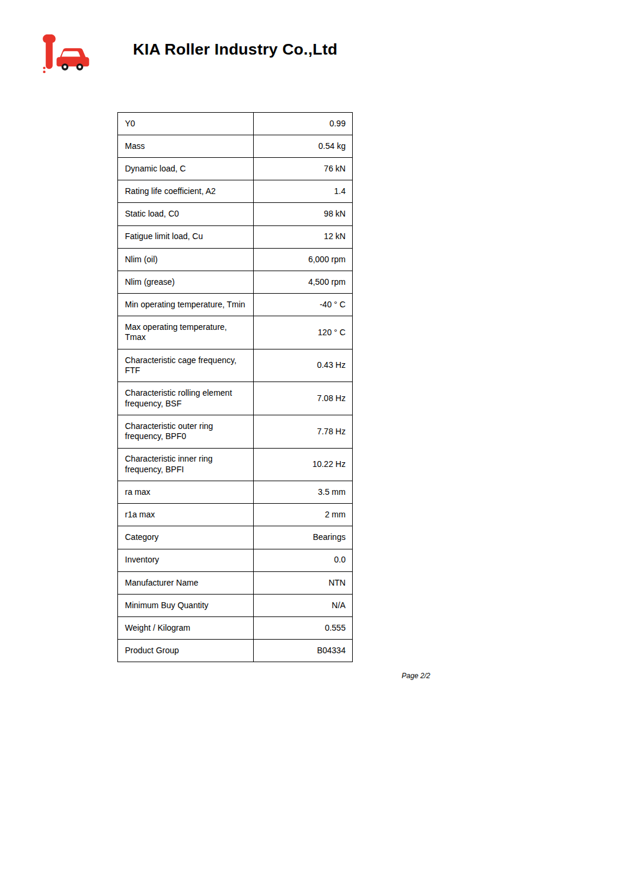KIA Roller Industry Co.,Ltd
| Y0 | 0.99 |
| Mass | 0.54 kg |
| Dynamic load, C | 76 kN |
| Rating life coefficient, A2 | 1.4 |
| Static load, C0 | 98 kN |
| Fatigue limit load, Cu | 12 kN |
| Nlim (oil) | 6,000 rpm |
| Nlim (grease) | 4,500 rpm |
| Min operating temperature, Tmin | -40 ° C |
| Max operating temperature, Tmax | 120 ° C |
| Characteristic cage frequency, FTF | 0.43 Hz |
| Characteristic rolling element frequency, BSF | 7.08 Hz |
| Characteristic outer ring frequency, BPF0 | 7.78 Hz |
| Characteristic inner ring frequency, BPFI | 10.22 Hz |
| ra max | 3.5 mm |
| r1a max | 2 mm |
| Category | Bearings |
| Inventory | 0.0 |
| Manufacturer Name | NTN |
| Minimum Buy Quantity | N/A |
| Weight / Kilogram | 0.555 |
| Product Group | B04334 |
Page 2/2